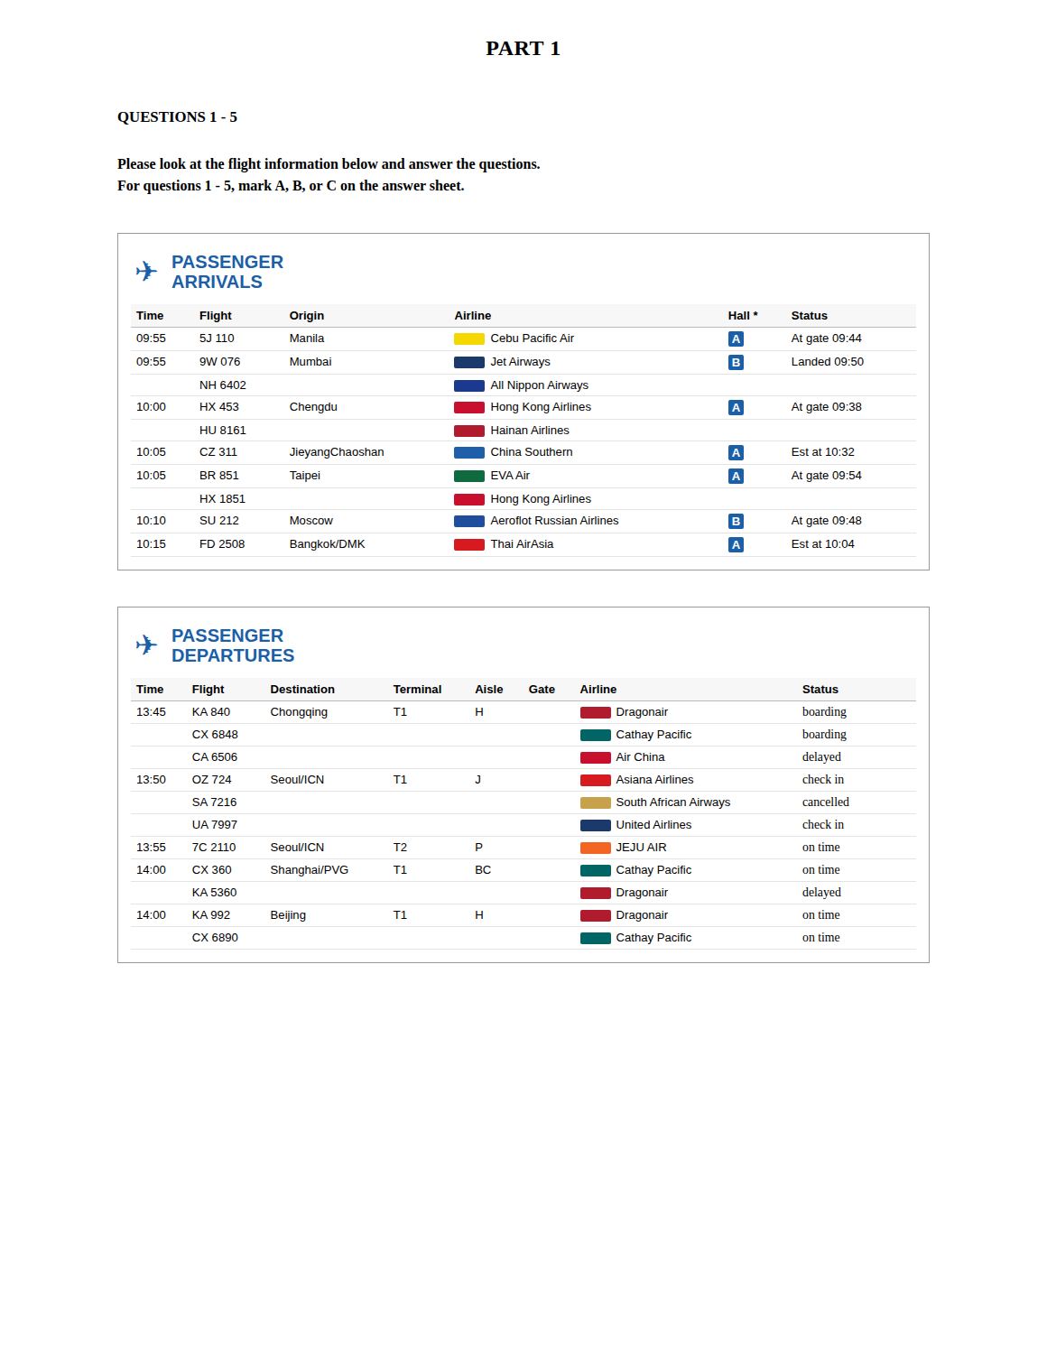PART 1
QUESTIONS 1 - 5
Please look at the flight information below and answer the questions.
For questions 1 - 5, mark A, B, or C on the answer sheet.
✈ PASSENGER
ARRIVALS
| Time | Flight | Origin | Airline | Hall * | Status |
| --- | --- | --- | --- | --- | --- |
| 09:55 | 5J 110 | Manila | . Cebu Pacific Air | A | At gate 09:44 |
| 09:55 | 9W 076 | Mumbai | . Jet Airways | B | Landed 09:50 |
| | NH 6402 | | . All Nippon Airways | | |
| 10:00 | HX 453 | Chengdu | . Hong Kong Airlines | A | At gate 09:38 |
| | HU 8161 | | . Hainan Airlines | | |
| 10:05 | CZ 311 | JieyangChaoshan | . China Southern | A | Est at 10:32 |
| 10:05 | BR 851 | Taipei | . EVA Air | A | At gate 09:54 |
| | HX 1851 | | . Hong Kong Airlines | | |
| 10:10 | SU 212 | Moscow | . Aeroflot Russian Airlines | B | At gate 09:48 |
| 10:15 | FD 2508 | Bangkok/DMK | . Thai AirAsia | A | Est at 10:04 |
✈ PASSENGER
DEPARTURES
| Time | Flight | Destination | Terminal | Aisle | Gate | Airline | Status |
| --- | --- | --- | --- | --- | --- | --- | --- |
| 13:45 | KA 840 | Chongqing | T1 | H | | . Dragonair | boarding |
| | CX 6848 | | | | | . Cathay Pacific | boarding |
| | CA 6506 | | | | | . Air China | delayed |
| 13:50 | OZ 724 | Seoul/ICN | T1 | J | | . Asiana Airlines | check in |
| | SA 7216 | | | | | . South African Airways | cancelled |
| | UA 7997 | | | | | . United Airlines | check in |
| 13:55 | 7C 2110 | Seoul/ICN | T2 | P | | . JEJU AIR | on time |
| 14:00 | CX 360 | Shanghai/PVG | T1 | BC | | . Cathay Pacific | on time |
| | KA 5360 | | | | | . Dragonair | delayed |
| 14:00 | KA 992 | Beijing | T1 | H | | . Dragonair | on time |
| | CX 6890 | | | | | . Cathay Pacific | on time |